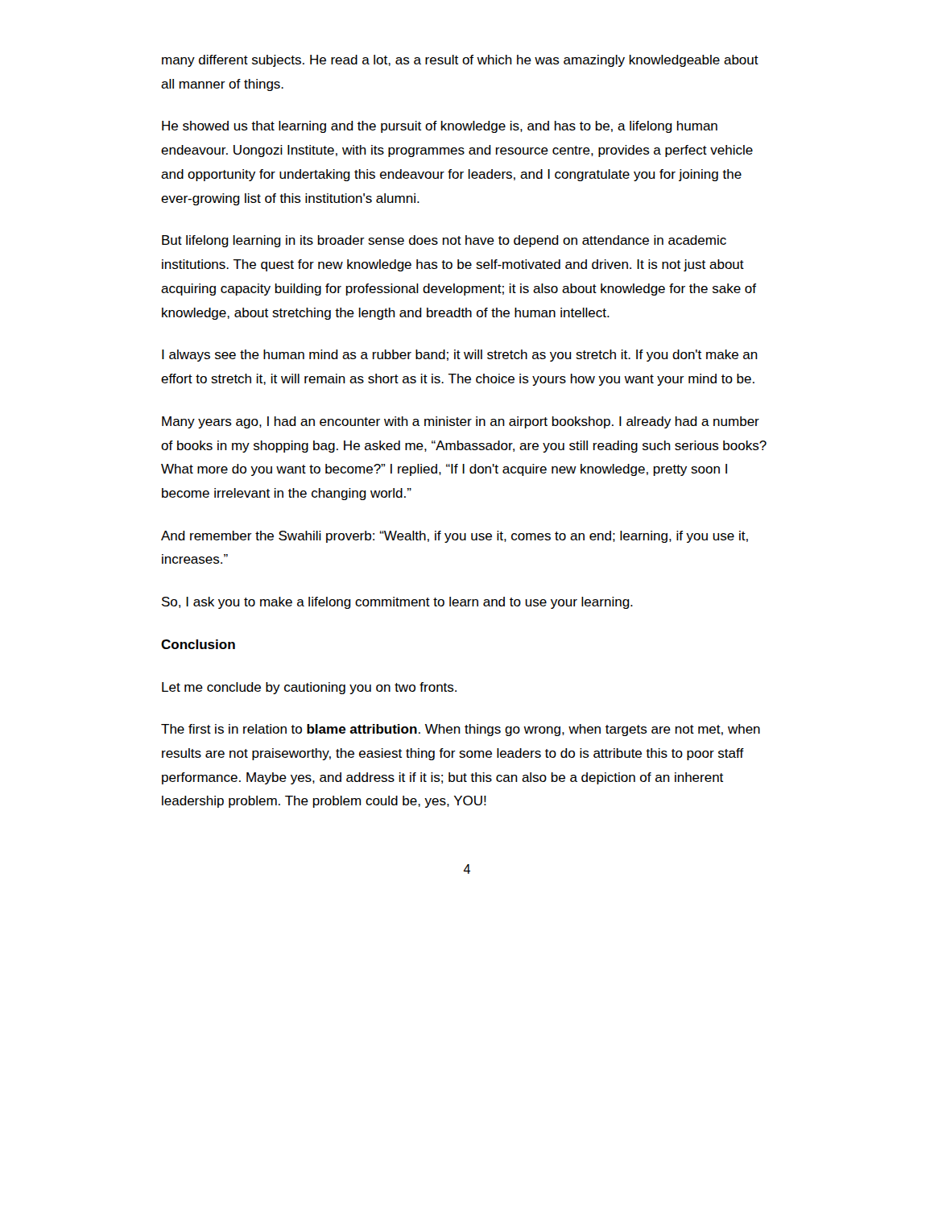many different subjects. He read a lot, as a result of which he was amazingly knowledgeable about all manner of things.
He showed us that learning and the pursuit of knowledge is, and has to be, a lifelong human endeavour. Uongozi Institute, with its programmes and resource centre, provides a perfect vehicle and opportunity for undertaking this endeavour for leaders, and I congratulate you for joining the ever-growing list of this institution's alumni.
But lifelong learning in its broader sense does not have to depend on attendance in academic institutions. The quest for new knowledge has to be self-motivated and driven. It is not just about acquiring capacity building for professional development; it is also about knowledge for the sake of knowledge, about stretching the length and breadth of the human intellect.
I always see the human mind as a rubber band; it will stretch as you stretch it. If you don't make an effort to stretch it, it will remain as short as it is. The choice is yours how you want your mind to be.
Many years ago, I had an encounter with a minister in an airport bookshop. I already had a number of books in my shopping bag. He asked me, “Ambassador, are you still reading such serious books? What more do you want to become?” I replied, “If I don't acquire new knowledge, pretty soon I become irrelevant in the changing world.”
And remember the Swahili proverb: “Wealth, if you use it, comes to an end; learning, if you use it, increases.”
So, I ask you to make a lifelong commitment to learn and to use your learning.
Conclusion
Let me conclude by cautioning you on two fronts.
The first is in relation to blame attribution. When things go wrong, when targets are not met, when results are not praiseworthy, the easiest thing for some leaders to do is attribute this to poor staff performance. Maybe yes, and address it if it is; but this can also be a depiction of an inherent leadership problem. The problem could be, yes, YOU!
4